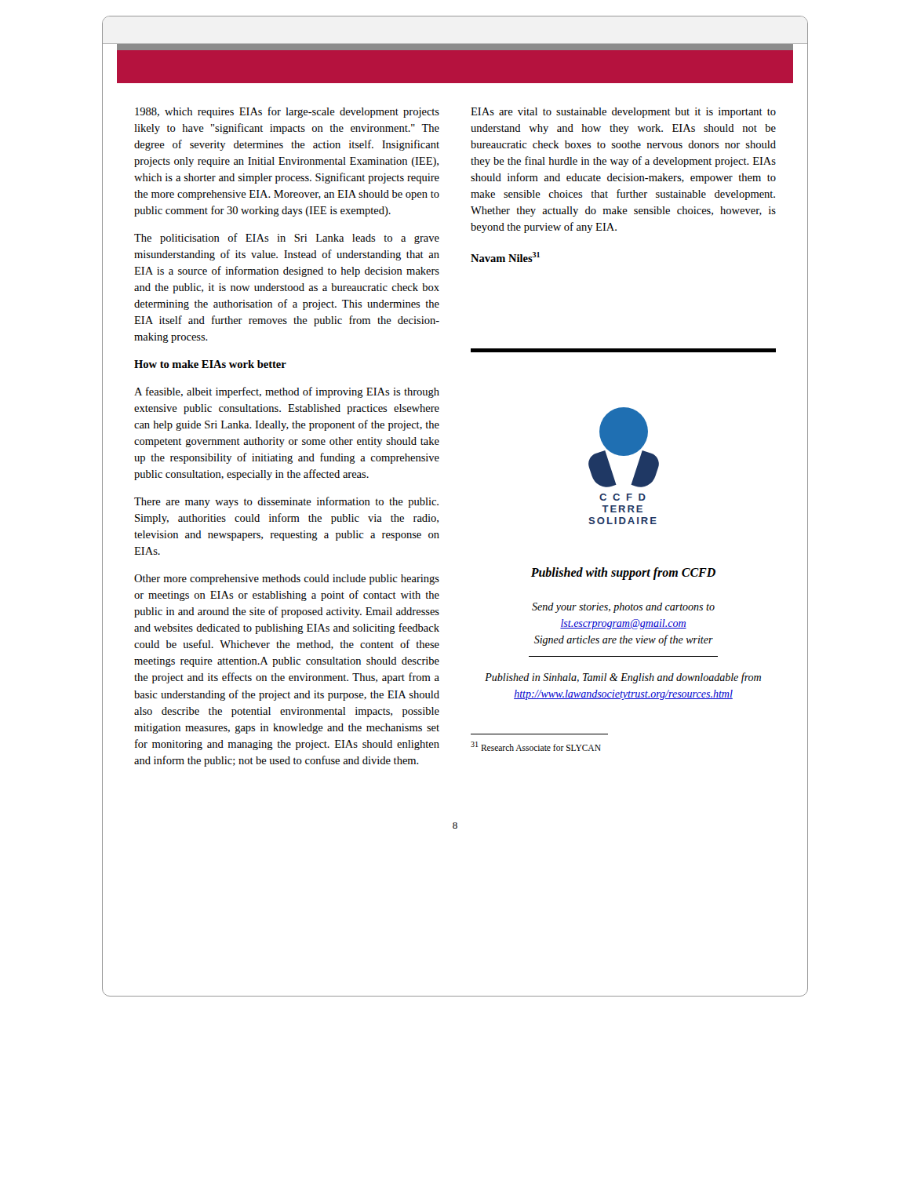1988, which requires EIAs for large-scale development projects likely to have "significant impacts on the environment." The degree of severity determines the action itself. Insignificant projects only require an Initial Environmental Examination (IEE), which is a shorter and simpler process. Significant projects require the more comprehensive EIA. Moreover, an EIA should be open to public comment for 30 working days (IEE is exempted).
The politicisation of EIAs in Sri Lanka leads to a grave misunderstanding of its value. Instead of understanding that an EIA is a source of information designed to help decision makers and the public, it is now understood as a bureaucratic check box determining the authorisation of a project. This undermines the EIA itself and further removes the public from the decision-making process.
How to make EIAs work better
A feasible, albeit imperfect, method of improving EIAs is through extensive public consultations. Established practices elsewhere can help guide Sri Lanka. Ideally, the proponent of the project, the competent government authority or some other entity should take up the responsibility of initiating and funding a comprehensive public consultation, especially in the affected areas.
There are many ways to disseminate information to the public. Simply, authorities could inform the public via the radio, television and newspapers, requesting a public a response on EIAs.
Other more comprehensive methods could include public hearings or meetings on EIAs or establishing a point of contact with the public in and around the site of proposed activity. Email addresses and websites dedicated to publishing EIAs and soliciting feedback could be useful. Whichever the method, the content of these meetings require attention.A public consultation should describe the project and its effects on the environment. Thus, apart from a basic understanding of the project and its purpose, the EIA should also describe the potential environmental impacts, possible mitigation measures, gaps in knowledge and the mechanisms set for monitoring and managing the project. EIAs should enlighten and inform the public; not be used to confuse and divide them.
EIAs are vital to sustainable development but it is important to understand why and how they work. EIAs should not be bureaucratic check boxes to soothe nervous donors nor should they be the final hurdle in the way of a development project. EIAs should inform and educate decision-makers, empower them to make sensible choices that further sustainable development. Whether they actually do make sensible choices, however, is beyond the purview of any EIA.
Navam Niles31
C C F D
TERRE
SOLIDAIRE
Published with support from CCFD
Send your stories, photos and cartoons to
lst.escrprogram@gmail.com
Signed articles are the view of the writer
Published in Sinhala, Tamil & English and downloadable from
http://www.lawandsocietytrust.org/resources.html
31 Research Associate for SLYCAN
8